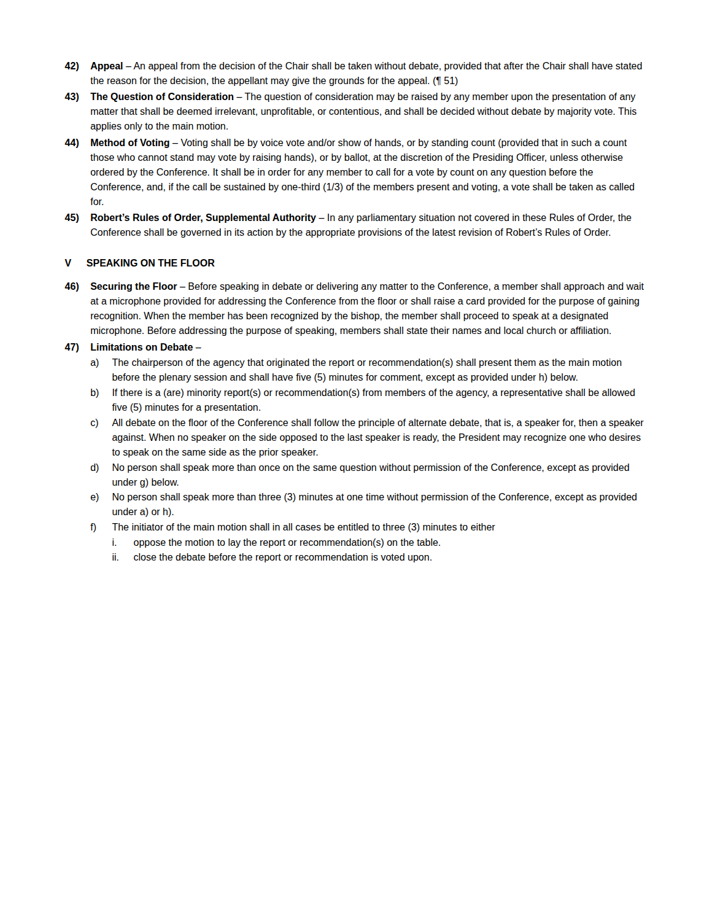42) Appeal – An appeal from the decision of the Chair shall be taken without debate, provided that after the Chair shall have stated the reason for the decision, the appellant may give the grounds for the appeal. (¶ 51)
43) The Question of Consideration – The question of consideration may be raised by any member upon the presentation of any matter that shall be deemed irrelevant, unprofitable, or contentious, and shall be decided without debate by majority vote. This applies only to the main motion.
44) Method of Voting – Voting shall be by voice vote and/or show of hands, or by standing count (provided that in such a count those who cannot stand may vote by raising hands), or by ballot, at the discretion of the Presiding Officer, unless otherwise ordered by the Conference. It shall be in order for any member to call for a vote by count on any question before the Conference, and, if the call be sustained by one-third (1/3) of the members present and voting, a vote shall be taken as called for.
45) Robert’s Rules of Order, Supplemental Authority – In any parliamentary situation not covered in these Rules of Order, the Conference shall be governed in its action by the appropriate provisions of the latest revision of Robert’s Rules of Order.
VSPEAKING ON THE FLOOR
46) Securing the Floor – Before speaking in debate or delivering any matter to the Conference, a member shall approach and wait at a microphone provided for addressing the Conference from the floor or shall raise a card provided for the purpose of gaining recognition. When the member has been recognized by the bishop, the member shall proceed to speak at a designated microphone. Before addressing the purpose of speaking, members shall state their names and local church or affiliation.
47) Limitations on Debate –
a) The chairperson of the agency that originated the report or recommendation(s) shall present them as the main motion before the plenary session and shall have five (5) minutes for comment, except as provided under h) below.
b) If there is a (are) minority report(s) or recommendation(s) from members of the agency, a representative shall be allowed five (5) minutes for a presentation.
c) All debate on the floor of the Conference shall follow the principle of alternate debate, that is, a speaker for, then a speaker against. When no speaker on the side opposed to the last speaker is ready, the President may recognize one who desires to speak on the same side as the prior speaker.
d) No person shall speak more than once on the same question without permission of the Conference, except as provided under g) below.
e) No person shall speak more than three (3) minutes at one time without permission of the Conference, except as provided under a) or h).
f) The initiator of the main motion shall in all cases be entitled to three (3) minutes to either
i. oppose the motion to lay the report or recommendation(s) on the table.
ii. close the debate before the report or recommendation is voted upon.